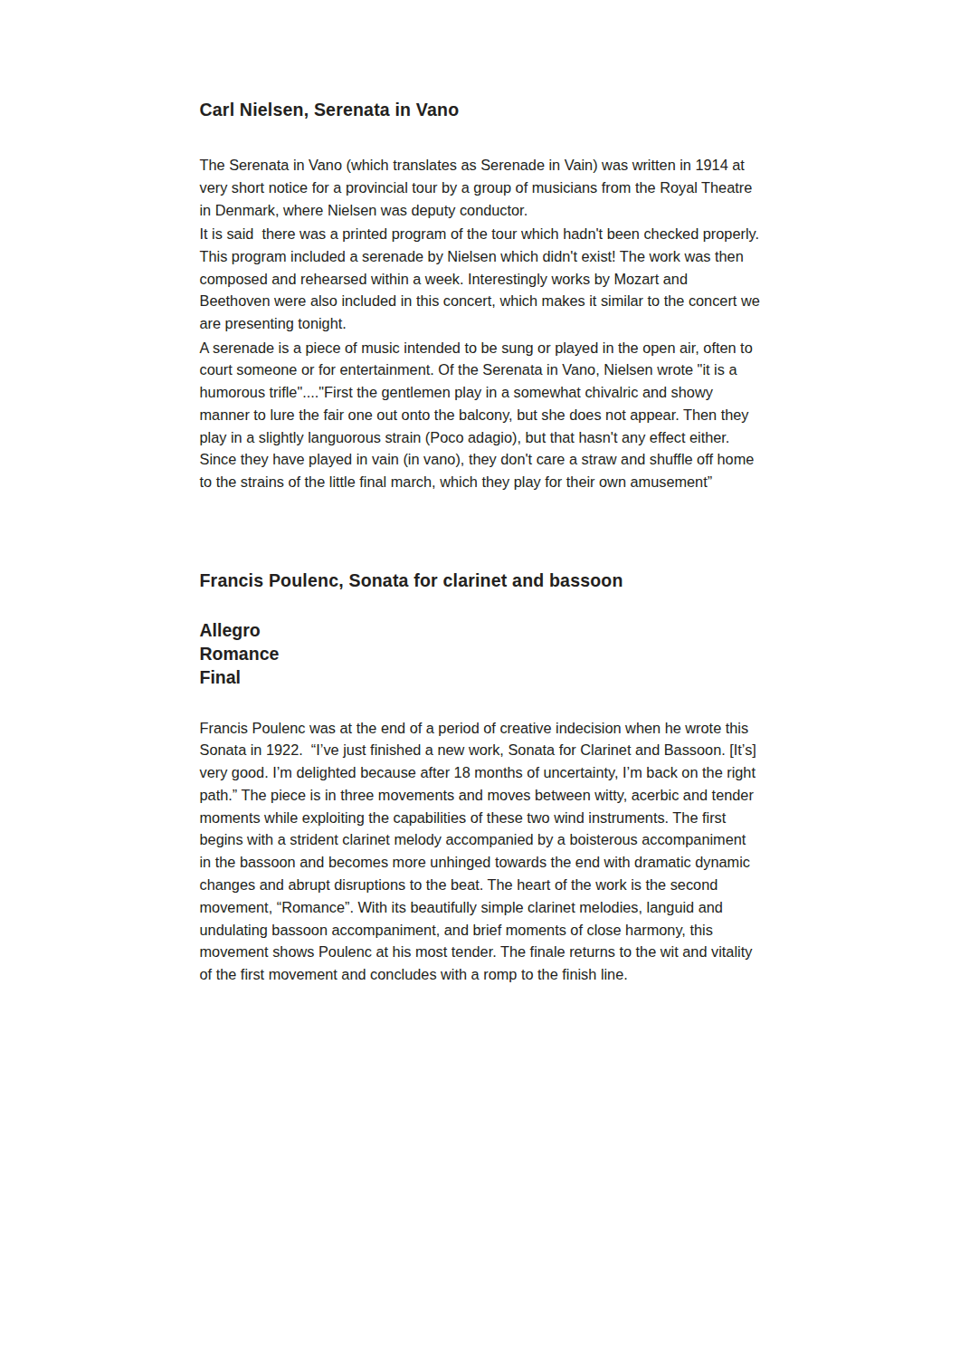Carl Nielsen, Serenata in Vano
The Serenata in Vano (which translates as Serenade in Vain) was written in 1914 at very short notice for a provincial tour by a group of musicians from the Royal Theatre in Denmark, where Nielsen was deputy conductor.
It is said there was a printed program of the tour which hadn't been checked properly. This program included a serenade by Nielsen which didn't exist! The work was then composed and rehearsed within a week. Interestingly works by Mozart and Beethoven were also included in this concert, which makes it similar to the concert we are presenting tonight.
A serenade is a piece of music intended to be sung or played in the open air, often to court someone or for entertainment. Of the Serenata in Vano, Nielsen wrote "it is a humorous trifle"...."First the gentlemen play in a somewhat chivalric and showy manner to lure the fair one out onto the balcony, but she does not appear. Then they play in a slightly languorous strain (Poco adagio), but that hasn't any effect either. Since they have played in vain (in vano), they don't care a straw and shuffle off home to the strains of the little final march, which they play for their own amusement”
Francis Poulenc, Sonata for clarinet and bassoon
Allegro
Romance
Final
Francis Poulenc was at the end of a period of creative indecision when he wrote this Sonata in 1922. “I’ve just finished a new work, Sonata for Clarinet and Bassoon. [It’s] very good. I’m delighted because after 18 months of uncertainty, I’m back on the right path.” The piece is in three movements and moves between witty, acerbic and tender moments while exploiting the capabilities of these two wind instruments. The first begins with a strident clarinet melody accompanied by a boisterous accompaniment in the bassoon and becomes more unhinged towards the end with dramatic dynamic changes and abrupt disruptions to the beat. The heart of the work is the second movement, “Romance”. With its beautifully simple clarinet melodies, languid and undulating bassoon accompaniment, and brief moments of close harmony, this movement shows Poulenc at his most tender. The finale returns to the wit and vitality of the first movement and concludes with a romp to the finish line.